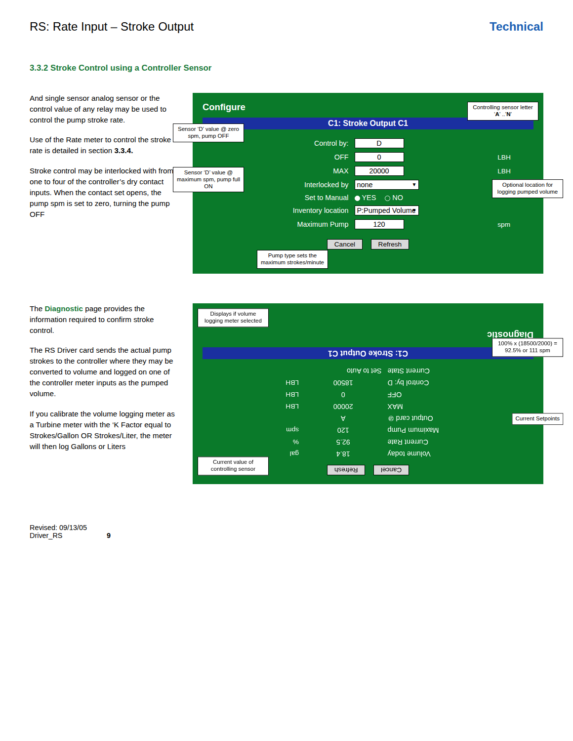RS: Rate Input – Stroke Output
Technical
3.3.2 Stroke Control using a Controller Sensor
And single sensor analog sensor or the control value of any relay may be used to control the pump stroke rate.
Use of the Rate meter to control the stroke rate is detailed in section 3.3.4.
Stroke control may be interlocked with from one to four of the controller’s dry contact inputs. When the contact set opens, the pump spm is set to zero, turning the pump OFF
Configure
C1: Stroke Output C1
| Control by: | D | |
| OFF | 0 | LBH |
| MAX | 20000 | LBH |
| Interlocked by | none | |
| Set to Manual | YES NO | |
| Inventory location | P:Pumped Volume | |
| Maximum Pump | 120 | spm |
Cancel Refresh
Controlling sensor letter ‘A’ ..’N’
Sensor ‘D’ value @ zero spm, pump OFF
Sensor ‘D’ value @ maximum spm, pump full ON
Optional location for logging pumped volume
Pump type sets the maximum strokes/minute
The Diagnostic page provides the information required to confirm stroke control.
The RS Driver card sends the actual pump strokes to the controller where they may be converted to volume and logged on one of the controller meter inputs as the pumped volume.
If you calibrate the volume logging meter as a Turbine meter with the ‘K Factor equal to Strokes/Gallon OR Strokes/Liter, the meter will then log Gallons or Liters
Cancel Refresh
| Volume today | 18.4 | gal |
| Current Rate | 92.5 | % |
| Maximum Pump | 120 | spm |
| Output card ⑩ | A | |
| MAX | 20000 | LBH |
| OFF | 0 | LBH |
| Control by: D | 18500 | LBH |
| Current State | Set to Auto |
C1: Stroke Output C1
Diagnostic
Current value of controlling sensor
Current Setpoints
100% x (18500/2000) = 92.5% or 111 spm
Displays if volume logging meter selected
Revised: 09/13/05
Driver_RS
9